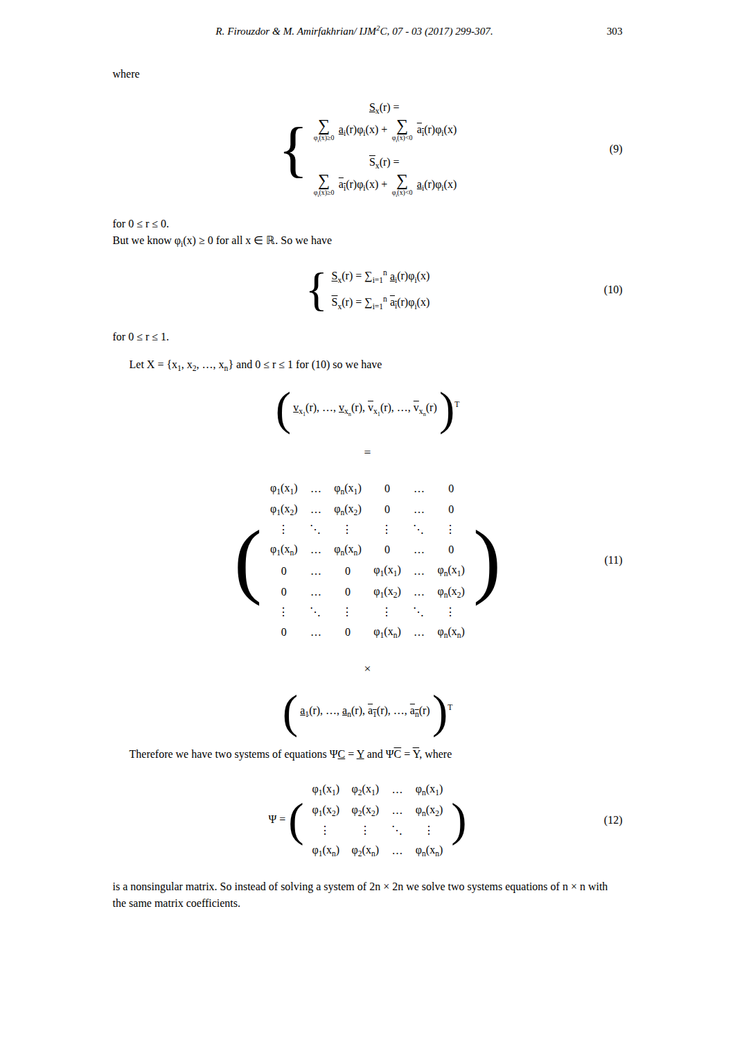R. Firouzdor & M. Amirfakhrian/ IJM2C, 07 - 03 (2017) 299-307.
303
where
{ Sx(r) =
∑ φi(x)≥0 ai(r)φi(x) + ∑ φi(x)<0 ai(r)φi(x) Sx(r) =
∑ φi(x)≥0 ai(r)φi(x) + ∑ φi(x)<0 ai(r)φi(x)
(9)
for 0 ≤ r ≤ 0.
But we know φi(x) ≥ 0 for all x ∈ ℝ. So we have
{ Sx(r) = ∑i=1n ai(r)φi(x) Sx(r) = ∑i=1n ai(r)φi(x)
(10)
for 0 ≤ r ≤ 1.
Let X = {x1, x2, …, xn} and 0 ≤ r ≤ 1 for (10) so we have
( vx1(r), …, vxn(r), vx1(r), …, vxn(r) ) T
=
(
| φ 1 (x 1 ) | … | φ n (x 1 ) | 0 | … | 0 |
| φ 1 (x 2 ) | … | φ n (x 2 ) | 0 | … | 0 |
| ⋮ | ⋱ | ⋮ | ⋮ | ⋱ | ⋮ |
| φ 1 (x n ) | … | φ n (x n ) | 0 | … | 0 |
| 0 | … | 0 | φ 1 (x 1 ) | … | φ n (x 1 ) |
| 0 | … | 0 | φ 1 (x 2 ) | … | φ n (x 2 ) |
| ⋮ | ⋱ | ⋮ | ⋮ | ⋱ | ⋮ |
| 0 | … | 0 | φ 1 (x n ) | … | φ n (x n ) |
)
(11)
×
( a1(r), …, an(r), a1(r), …, an(r) ) T
Therefore we have two systems of equations ΨC = Y and ΨC = Y, where
Ψ = (
| φ 1 (x 1 ) | φ 2 (x 1 ) | … | φ n (x 1 ) |
| φ 1 (x 2 ) | φ 2 (x 2 ) | … | φ n (x 2 ) |
| ⋮ | ⋮ | ⋱ | ⋮ |
| φ 1 (x n ) | φ 2 (x n ) | … | φ n (x n ) |
)
(12)
is a nonsingular matrix. So instead of solving a system of 2n × 2n we solve two systems equations of n × n with the same matrix coefficients.